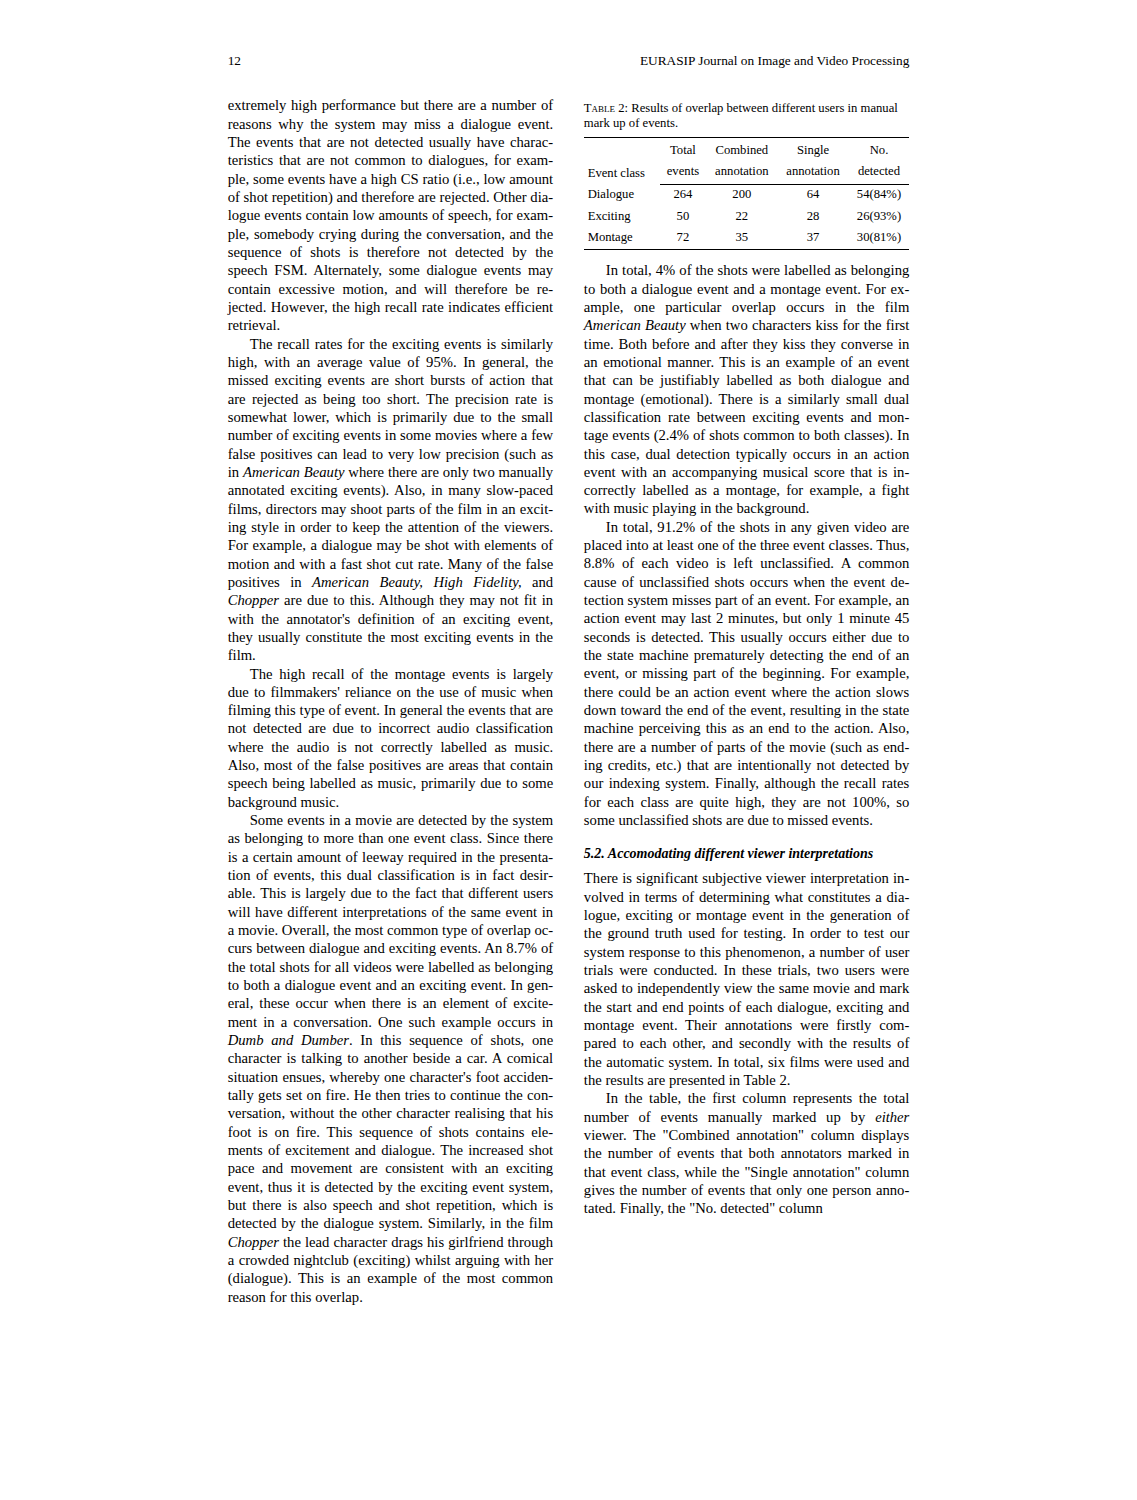12
EURASIP Journal on Image and Video Processing
extremely high performance but there are a number of reasons why the system may miss a dialogue event. The events that are not detected usually have characteristics that are not common to dialogues, for example, some events have a high CS ratio (i.e., low amount of shot repetition) and therefore are rejected. Other dialogue events contain low amounts of speech, for example, somebody crying during the conversation, and the sequence of shots is therefore not detected by the speech FSM. Alternately, some dialogue events may contain excessive motion, and will therefore be rejected. However, the high recall rate indicates efficient retrieval.
The recall rates for the exciting events is similarly high, with an average value of 95%. In general, the missed exciting events are short bursts of action that are rejected as being too short. The precision rate is somewhat lower, which is primarily due to the small number of exciting events in some movies where a few false positives can lead to very low precision (such as in American Beauty where there are only two manually annotated exciting events). Also, in many slow-paced films, directors may shoot parts of the film in an exciting style in order to keep the attention of the viewers. For example, a dialogue may be shot with elements of motion and with a fast shot cut rate. Many of the false positives in American Beauty, High Fidelity, and Chopper are due to this. Although they may not fit in with the annotator's definition of an exciting event, they usually constitute the most exciting events in the film.
The high recall of the montage events is largely due to filmmakers' reliance on the use of music when filming this type of event. In general the events that are not detected are due to incorrect audio classification where the audio is not correctly labelled as music. Also, most of the false positives are areas that contain speech being labelled as music, primarily due to some background music.
Some events in a movie are detected by the system as belonging to more than one event class. Since there is a certain amount of leeway required in the presentation of events, this dual classification is in fact desirable. This is largely due to the fact that different users will have different interpretations of the same event in a movie. Overall, the most common type of overlap occurs between dialogue and exciting events. An 8.7% of the total shots for all videos were labelled as belonging to both a dialogue event and an exciting event. In general, these occur when there is an element of excitement in a conversation. One such example occurs in Dumb and Dumber. In this sequence of shots, one character is talking to another beside a car. A comical situation ensues, whereby one character's foot accidentally gets set on fire. He then tries to continue the conversation, without the other character realising that his foot is on fire. This sequence of shots contains elements of excitement and dialogue. The increased shot pace and movement are consistent with an exciting event, thus it is detected by the exciting event system, but there is also speech and shot repetition, which is detected by the dialogue system. Similarly, in the film Chopper the lead character drags his girlfriend through a crowded nightclub (exciting) whilst arguing with her (dialogue). This is an example of the most common reason for this overlap.
T able 2: Results of overlap between different users in manual mark up of events.
| Event class | Total | Combined | Single | No. |
| --- | --- | --- | --- | --- |
| events | annotation | annotation | detected |
| Dialogue | 264 | 200 | 64 | 54(84%) |
| Exciting | 50 | 22 | 28 | 26(93%) |
| Montage | 72 | 35 | 37 | 30(81%) |
In total, 4% of the shots were labelled as belonging to both a dialogue event and a montage event. For example, one particular overlap occurs in the film American Beauty when two characters kiss for the first time. Both before and after they kiss they converse in an emotional manner. This is an example of an event that can be justifiably labelled as both dialogue and montage (emotional). There is a similarly small dual classification rate between exciting events and montage events (2.4% of shots common to both classes). In this case, dual detection typically occurs in an action event with an accompanying musical score that is incorrectly labelled as a montage, for example, a fight with music playing in the background.
In total, 91.2% of the shots in any given video are placed into at least one of the three event classes. Thus, 8.8% of each video is left unclassified. A common cause of unclassified shots occurs when the event detection system misses part of an event. For example, an action event may last 2 minutes, but only 1 minute 45 seconds is detected. This usually occurs either due to the state machine prematurely detecting the end of an event, or missing part of the beginning. For example, there could be an action event where the action slows down toward the end of the event, resulting in the state machine perceiving this as an end to the action. Also, there are a number of parts of the movie (such as ending credits, etc.) that are intentionally not detected by our indexing system. Finally, although the recall rates for each class are quite high, they are not 100%, so some unclassified shots are due to missed events.
5.2. Accomodating different viewer interpretations
There is significant subjective viewer interpretation involved in terms of determining what constitutes a dialogue, exciting or montage event in the generation of the ground truth used for testing. In order to test our system response to this phenomenon, a number of user trials were conducted. In these trials, two users were asked to independently view the same movie and mark the start and end points of each dialogue, exciting and montage event. Their annotations were firstly compared to each other, and secondly with the results of the automatic system. In total, six films were used and the results are presented in Table 2.
In the table, the first column represents the total number of events manually marked up by either viewer. The "Combined annotation" column displays the number of events that both annotators marked in that event class, while the "Single annotation" column gives the number of events that only one person annotated. Finally, the "No. detected" column